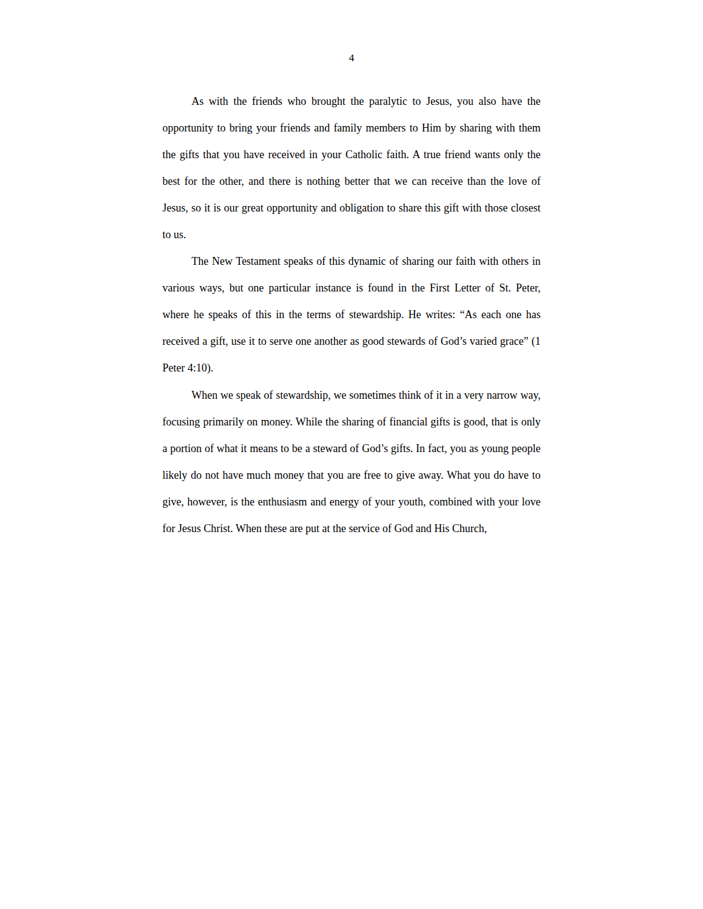4
As with the friends who brought the paralytic to Jesus, you also have the opportunity to bring your friends and family members to Him by sharing with them the gifts that you have received in your Catholic faith. A true friend wants only the best for the other, and there is nothing better that we can receive than the love of Jesus, so it is our great opportunity and obligation to share this gift with those closest to us.
The New Testament speaks of this dynamic of sharing our faith with others in various ways, but one particular instance is found in the First Letter of St. Peter, where he speaks of this in the terms of stewardship. He writes: “As each one has received a gift, use it to serve one another as good stewards of God’s varied grace” (1 Peter 4:10).
When we speak of stewardship, we sometimes think of it in a very narrow way, focusing primarily on money. While the sharing of financial gifts is good, that is only a portion of what it means to be a steward of God’s gifts. In fact, you as young people likely do not have much money that you are free to give away. What you do have to give, however, is the enthusiasm and energy of your youth, combined with your love for Jesus Christ. When these are put at the service of God and His Church,